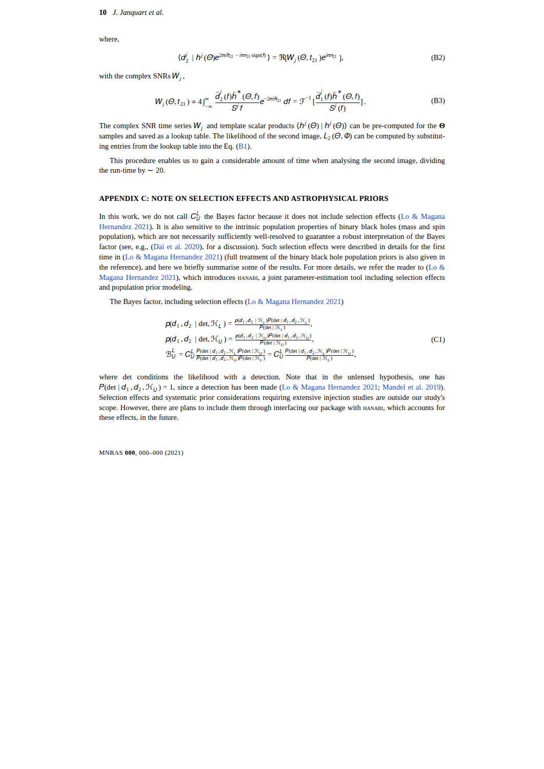10 J. Janquart et al.
where,
⟨ d2j | hj (Θ) e2πift21−iπn21sign(f) ⟩ = ℜ [ Wj (Θ,t21) eiπn21 ] ,
(B2)
with the complex SNRs Wj,
Wj (Θ,t21) ≡ 4 ∫ −∞ ∞ d~2j (f) h~∗ (Θ,f) Sjf e−2πift21 df = ℱ−1 [ d~1j (f) h~∗ (Θ,f) Sj(f) ] .
(B3)
The complex SNR time series Wj and template scalar products ⟨hj(Θ)|hj(Θ)⟩ can be pre-computed for the Θ samples and saved as a lookup table. The likelihood of the second image, L2(Θ,Φ) can be computed by substituting entries from the lookup table into the Eq. (B1).
This procedure enables us to gain a considerable amount of time when analysing the second image, dividing the run-time by ∼ 20.
Appendix C: Note on selection effects and astrophysical priors
In this work, we do not call CUL the Bayes factor because it does not include selection effects (Lo & Magana Hernandez 2021). It is also sensitive to the intrinsic population properties of binary black holes (mass and spin population), which are not necessarily sufficiently well-resolved to guarantee a robust interpretation of the Bayes factor (see, e.g., (Dai et al. 2020), for a discussion). Such selection effects were described in details for the first time in (Lo & Magana Hernandez 2021) (full treatment of the binary black hole population priors is also given in the reference), and here we briefly summarise some of the results. For more details, we refer the reader to (Lo & Magana Hernandez 2021), which introduces hanabi, a joint parameter-estimation tool including selection effects and population prior modeling.
The Bayes factor, including selection effects (Lo & Magana Hernandez 2021)
p(d1,d2|det,ℋL) = p(d1,d2|ℋL) P(det|d1,d2,ℋL) P(det|ℋL) ,
p(d1,d2|det,ℋU) = p(d1,d2|ℋU) P(det|d1,d2,ℋU) P(det|ℋU) ,
ℬUL = CUL P(det|d1,d2,ℋL) P(det|ℋU) P(det|d1,d2,ℋU) P(det|ℋL) = CUL P(det|d1,d2,ℋL) P(det|ℋU) P(det|ℋL) ,
(C1)
where det conditions the likelihood with a detection. Note that in the unlensed hypothesis, one has P(det|d1,d2,ℋU)=1, since a detection has been made (Lo & Magana Hernandez 2021; Mandel et al. 2019). Selection effects and systematic prior considerations requiring extensive injection studies are outside our study's scope. However, there are plans to include them through interfacing our package with hanabi, which accounts for these effects, in the future.
MNRAS 000, 000–000 (2021)